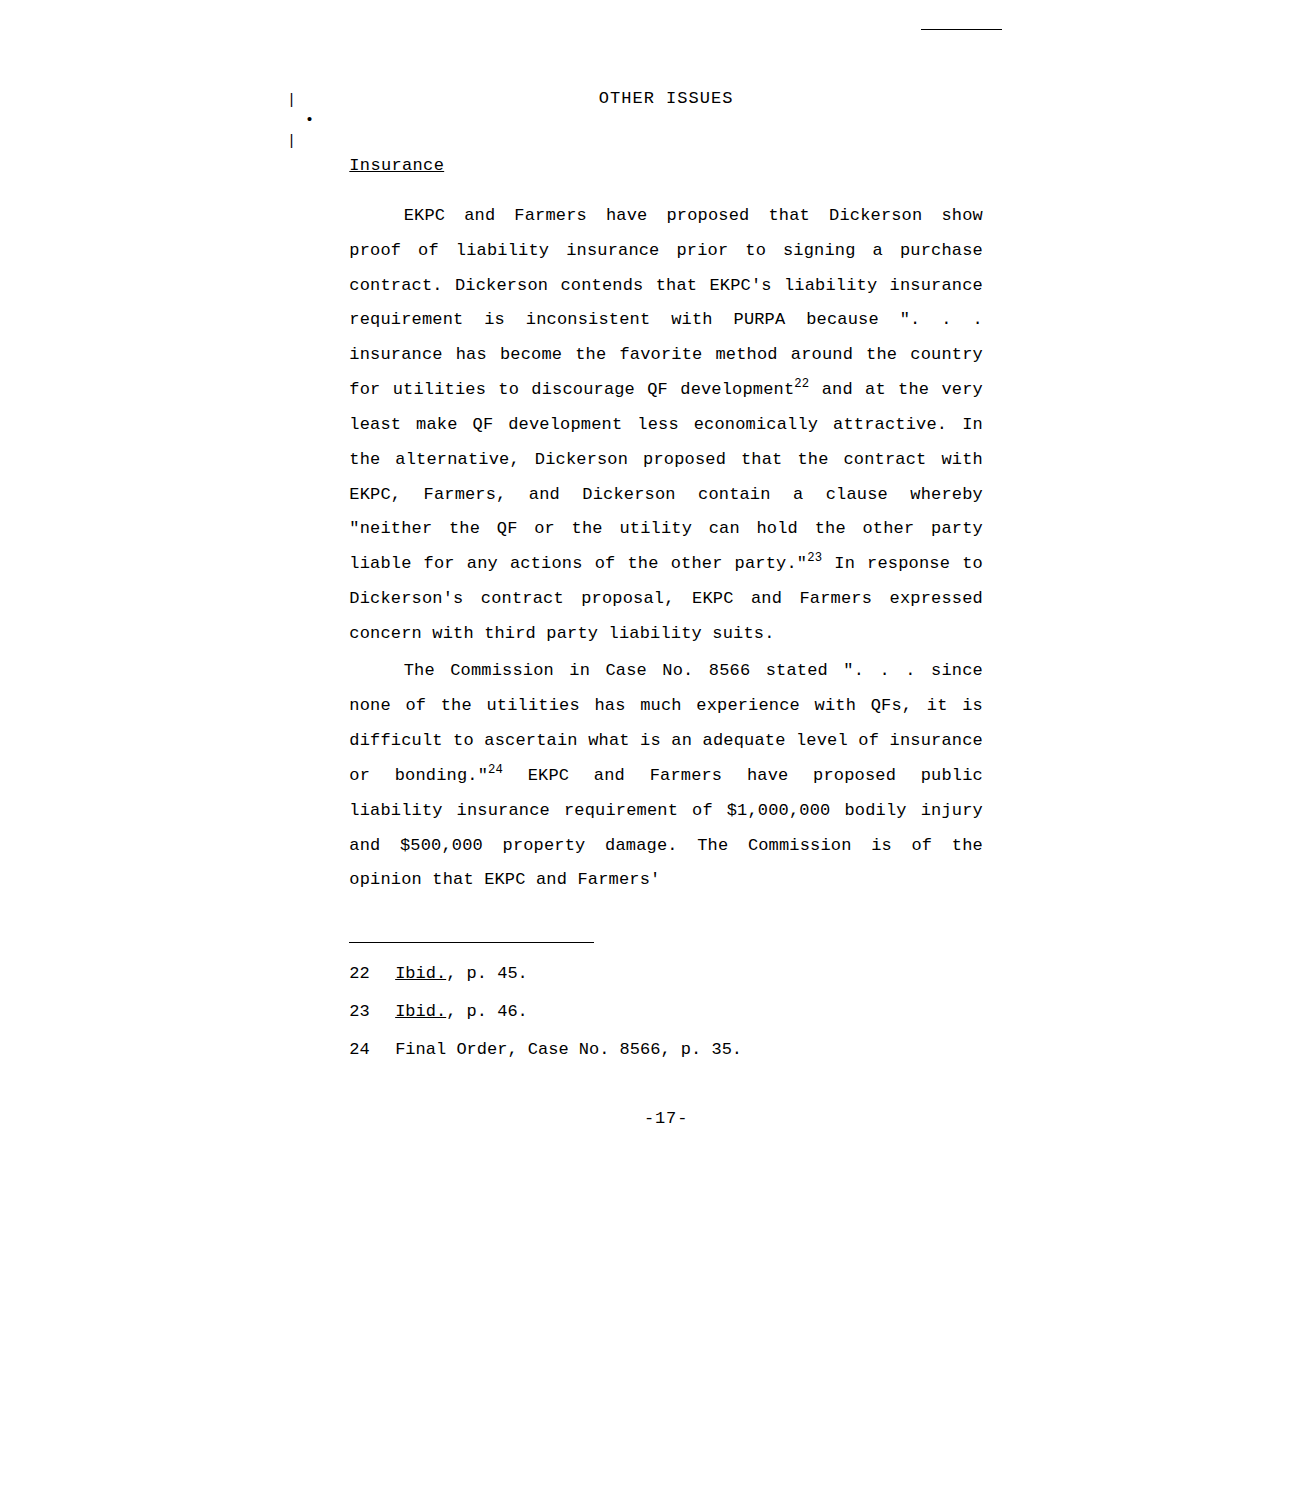| • |
OTHER ISSUES
Insurance
EKPC and Farmers have proposed that Dickerson show proof of liability insurance prior to signing a purchase contract. Dickerson contends that EKPC's liability insurance requirement is inconsistent with PURPA because ". . . insurance has become the favorite method around the country for utilities to discourage QF development22 and at the very least make QF development less economically attractive. In the alternative, Dickerson proposed that the contract with EKPC, Farmers, and Dickerson contain a clause whereby "neither the QF or the utility can hold the other party liable for any actions of the other party."23 In response to Dickerson's contract proposal, EKPC and Farmers expressed concern with third party liability suits.
The Commission in Case No. 8566 stated ". . . since none of the utilities has much experience with QFs, it is difficult to ascertain what is an adequate level of insurance or bonding."24 EKPC and Farmers have proposed public liability insurance requirement of $1,000,000 bodily injury and $500,000 property damage. The Commission is of the opinion that EKPC and Farmers'
22 Ibid., p. 45.
23 Ibid., p. 46.
24 Final Order, Case No. 8566, p. 35.
-17-